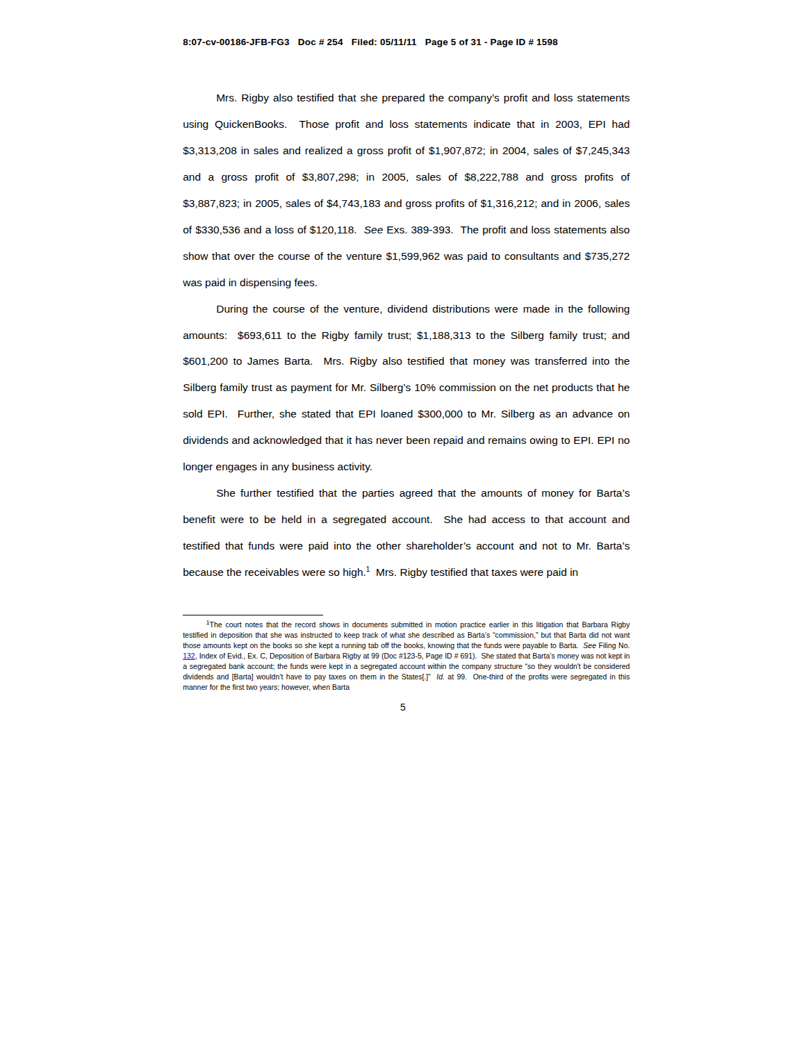8:07-cv-00186-JFB-FG3 Doc # 254 Filed: 05/11/11 Page 5 of 31 - Page ID # 1598
Mrs. Rigby also testified that she prepared the company’s profit and loss statements using QuickenBooks. Those profit and loss statements indicate that in 2003, EPI had $3,313,208 in sales and realized a gross profit of $1,907,872; in 2004, sales of $7,245,343 and a gross profit of $3,807,298; in 2005, sales of $8,222,788 and gross profits of $3,887,823; in 2005, sales of $4,743,183 and gross profits of $1,316,212; and in 2006, sales of $330,536 and a loss of $120,118. See Exs. 389-393. The profit and loss statements also show that over the course of the venture $1,599,962 was paid to consultants and $735,272 was paid in dispensing fees.
During the course of the venture, dividend distributions were made in the following amounts: $693,611 to the Rigby family trust; $1,188,313 to the Silberg family trust; and $601,200 to James Barta. Mrs. Rigby also testified that money was transferred into the Silberg family trust as payment for Mr. Silberg’s 10% commission on the net products that he sold EPI. Further, she stated that EPI loaned $300,000 to Mr. Silberg as an advance on dividends and acknowledged that it has never been repaid and remains owing to EPI. EPI no longer engages in any business activity.
She further testified that the parties agreed that the amounts of money for Barta’s benefit were to be held in a segregated account. She had access to that account and testified that funds were paid into the other shareholder’s account and not to Mr. Barta’s because the receivables were so high.1 Mrs. Rigby testified that taxes were paid in
1The court notes that the record shows in documents submitted in motion practice earlier in this litigation that Barbara Rigby testified in deposition that she was instructed to keep track of what she described as Barta’s “commission,” but that Barta did not want those amounts kept on the books so she kept a running tab off the books, knowing that the funds were payable to Barta. See Filing No. 132, Index of Evid., Ex. C, Deposition of Barbara Rigby at 99 (Doc #123-5, Page ID # 691). She stated that Barta’s money was not kept in a segregated bank account; the funds were kept in a segregated account within the company structure “so they wouldn't be considered dividends and [Barta] wouldn’t have to pay taxes on them in the States[.]” Id. at 99. One-third of the profits were segregated in this manner for the first two years; however, when Barta
5